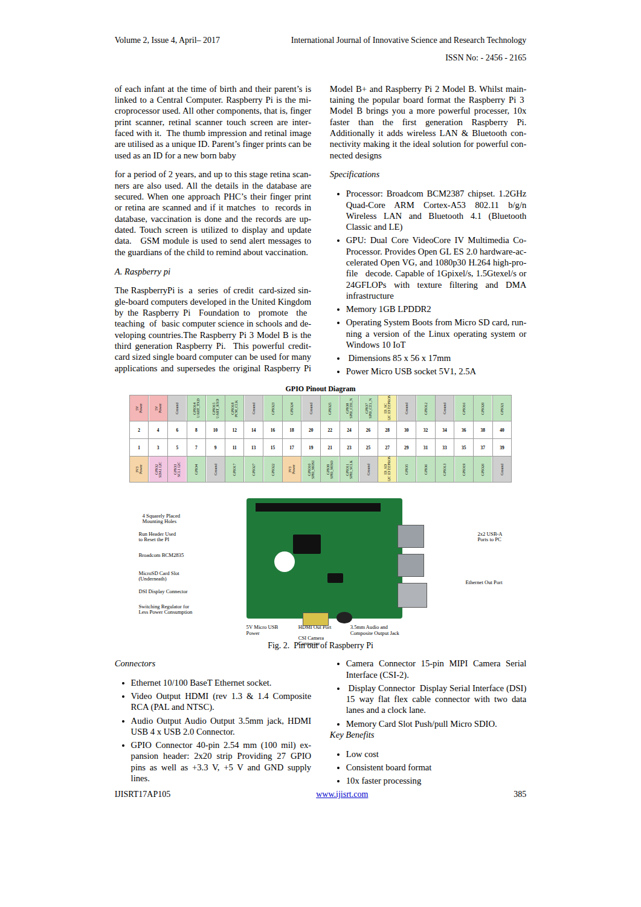Volume 2, Issue 4, April– 2017 International Journal of Innovative Science and Research Technology
ISSN No: - 2456 - 2165
of each infant at the time of birth and their parent’s is linked to a Central Computer. Raspberry Pi is the microprocessor used. All other components, that is, finger print scanner, retinal scanner touch screen are interfaced with it. The thumb impression and retinal image are utilised as a unique ID. Parent’s finger prints can be used as an ID for a new born baby
for a period of 2 years, and up to this stage retina scanners are also used. All the details in the database are secured. When one approach PHC’s their finger print or retina are scanned and if it matches to records in database, vaccination is done and the records are updated. Touch screen is utilized to display and update data. GSM module is used to send alert messages to the guardians of the child to remind about vaccination.
A. Raspberry pi
The RaspberryPi is a series of credit card-sized single-board computers developed in the United Kingdom by the Raspberry Pi Foundation to promote the teaching of basic computer science in schools and developing countries.The Raspberry Pi 3 Model B is the third generation Raspberry Pi. This powerful credit-card sized single board computer can be used for many applications and supersedes the original Raspberry Pi Model B+ and Raspberry Pi 2 Model B. Whilst maintaining the popular board format the Raspberry Pi 3 Model B brings you a more powerful processer, 10x faster than the first generation Raspberry Pi. Additionally it adds wireless LAN & Bluetooth connectivity making it the ideal solution for powerful connected designs
Specifications
Processor: Broadcom BCM2387 chipset. 1.2GHz Quad-Core ARM Cortex-A53 802.11 b/g/n Wireless LAN and Bluetooth 4.1 (Bluetooth Classic and LE)
GPU: Dual Core VideoCore IV Multimedia Co-Processor. Provides Open GL ES 2.0 hardware-accelerated Open VG, and 1080p30 H.264 high-profile decode. Capable of 1Gpixel/s, 1.5Gtexel/s or 24GFLOPs with texture filtering and DMA infrastructure
Memory 1GB LPDDR2
Operating System Boots from Micro SD card, running a version of the Linux operating system or Windows 10 IoT
Dimensions 85 x 56 x 17mm
Power Micro USB socket 5V1, 2.5A
GPIO Pinout Diagram
| 5V Power | 5V Power | Ground | GPIO14 UART_TXD | GPIO15 UART_RXD | GPIO18 PCM_CLK | Ground | GPIO23 | GPIO24 | Ground | GPIO25 | GPIO8 SPI0_CE0_N | GPIO7 SPI0_CE1_N | ID_SC I2C ID EEPROM | Ground | GPIO12 | Ground | GPIO16 | GPIO20 | GPIO21 |
| 2 | 4 | 6 | 8 | 10 | 12 | 14 | 16 | 18 | 20 | 22 | 24 | 26 | 28 | 30 | 32 | 34 | 36 | 38 | 40 |
| 1 | 3 | 5 | 7 | 9 | 11 | 13 | 15 | 17 | 19 | 21 | 23 | 25 | 27 | 29 | 31 | 33 | 35 | 37 | 39 |
| 3V3 Power | GPIO2 SDA1 I2C | GPIO3 SCL1 I2C | GPIO4 | Ground | GPIO17 | GPIO27 | GPIO22 | 3V3 Power | GPIO10 SPI0_MOSI | GPIO9 SPI0_MISO | GPIO11 SPI0_SCLK | Ground | ID_SD I2C ID EEPROM | GPIO5 | GPIO6 | GPIO13 | GPIO19 | GPIO26 | Ground |
4 Squarely Placed
Mounting Holes
40 GPIO
Headers
SMSC LAN9514 USB
Ethernet Controller
Run Header Used
to Reset the PI
Broadcom BCM2835
MicroSD Card Slot
(Underneath)
DSI Display Connector
Switching Regulator for
Less Power Consumption
2x2 USB-A
Ports to PC
Ethernet Out Port
5V Micro USB
Power
HDMI Out Port
3.5mm Audio and
Composite Output Jack
CSI Camera
Connector
Fig. 2. Pin out of Raspberry Pi
Connectors
Ethernet 10/100 BaseT Ethernet socket.
Video Output HDMI (rev 1.3 & 1.4 Composite RCA (PAL and NTSC).
Audio Output Audio Output 3.5mm jack, HDMI USB 4 x USB 2.0 Connector.
GPIO Connector 40-pin 2.54 mm (100 mil) expansion header: 2x20 strip Providing 27 GPIO pins as well as +3.3 V, +5 V and GND supply lines.
Camera Connector 15-pin MIPI Camera Serial Interface (CSI-2).
Display Connector Display Serial Interface (DSI) 15 way flat flex cable connector with two data lanes and a clock lane.
Memory Card Slot Push/pull Micro SDIO.
Key Benefits
Low cost
Consistent board format
10x faster processing
IJISRT17AP105 www.ijisrt.com 385